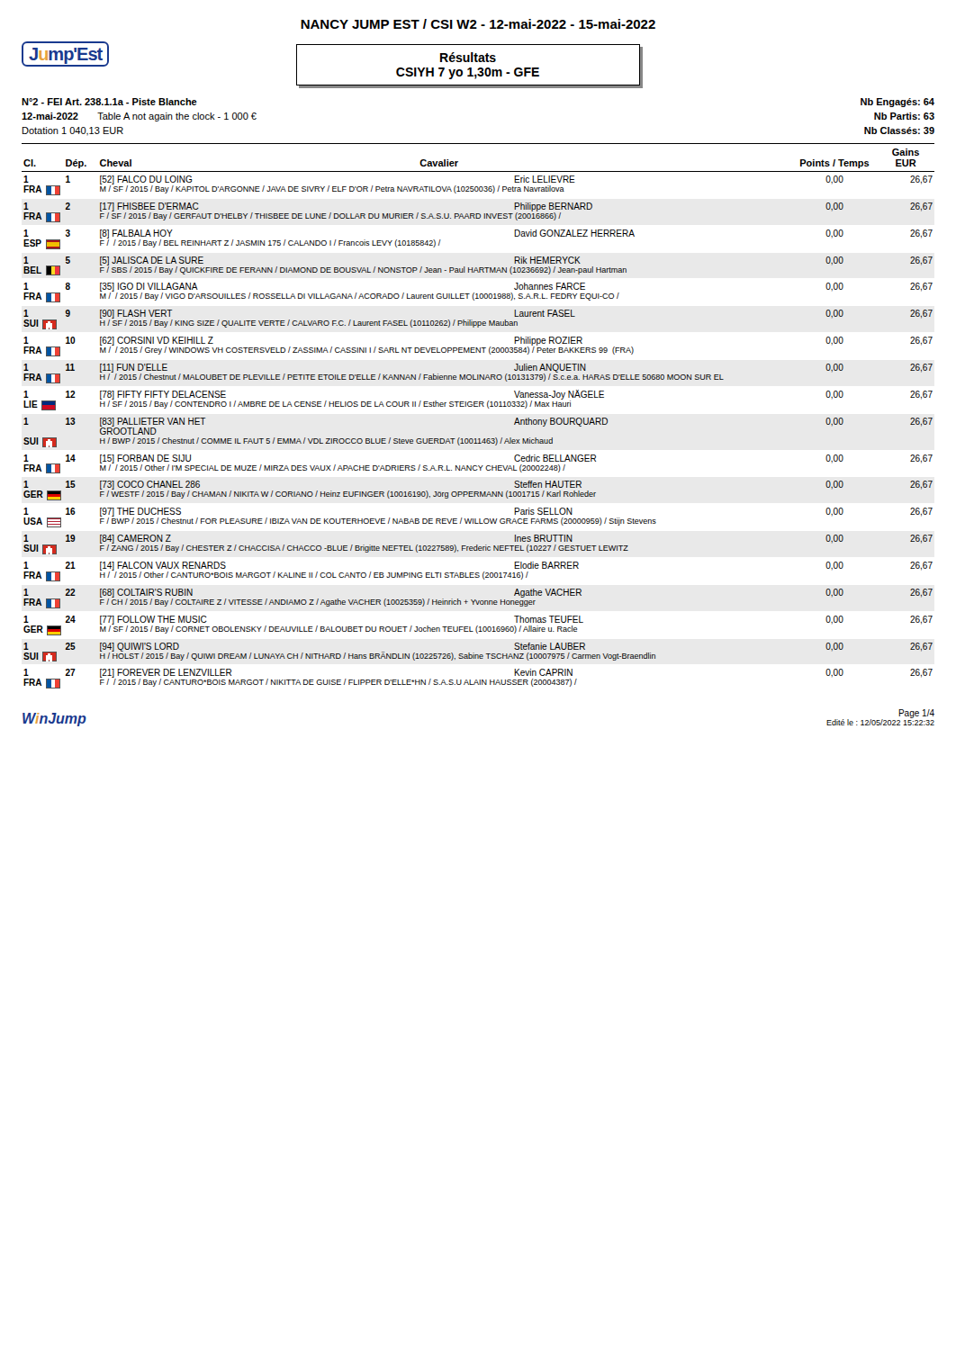NANCY JUMP EST / CSI W2 - 12-mai-2022 - 15-mai-2022
Jump'Est
Résultats
CSIYH 7 yo 1,30m - GFE
| N°2 - FEI Art. 238.1.1a - Piste Blanche | Nb Engagés: 64 |
| 12-mai-2022 Table A not again the clock - 1 000 € | Nb Partis: 63 |
| Dotation 1 040,13 EUR | Nb Classés: 39 |
| Cl. | Dép. | Cheval | Cavalier | Points / Temps | Gains EUR |
| --- | --- | --- | --- | --- | --- |
| 1 FRA | 1 | [52] FALCO DU LOING Eric LELIEVRE M / SF / 2015 / Bay / KAPITOL D'ARGONNE / JAVA DE SIVRY / ELF D'OR / Petra NAVRATILOVA (10250036) / Petra Navratilova | 0,00 | 26,67 |
| 1 FRA | 2 | [17] FHISBEE D'ERMAC Philippe BERNARD F / SF / 2015 / Bay / GERFAUT D'HELBY / THISBEE DE LUNE / DOLLAR DU MURIER / S.A.S.U. PAARD INVEST (20016866) / | 0,00 | 26,67 |
| 1 ESP | 3 | [8] FALBALA HOY David GONZALEZ HERRERA F / / 2015 / Bay / BEL REINHART Z / JASMIN 175 / CALANDO I / Francois LEVY (10185842) / | 0,00 | 26,67 |
| 1 BEL | 5 | [5] JALISCA DE LA SURE Rik HEMERYCK F / SBS / 2015 / Bay / QUICKFIRE DE FERANN / DIAMOND DE BOUSVAL / NONSTOP / Jean - Paul HARTMAN (10236692) / Jean-paul Hartman | 0,00 | 26,67 |
| 1 FRA | 8 | [35] IGO DI VILLAGANA Johannes FARCE M / / 2015 / Bay / VIGO D'ARSOUILLES / ROSSELLA DI VILLAGANA / ACORADO / Laurent GUILLET (10001988), S.A.R.L. FEDRY EQUI-CO / | 0,00 | 26,67 |
| 1 SUI | 9 | [90] FLASH VERT Laurent FASEL H / SF / 2015 / Bay / KING SIZE / QUALITE VERTE / CALVARO F.C. / Laurent FASEL (10110262) / Philippe Mauban | 0,00 | 26,67 |
| 1 FRA | 10 | [62] CORSINI VD KEIHILL Z Philippe ROZIER M / / 2015 / Grey / WINDOWS VH COSTERSVELD / ZASSIMA / CASSINI I / SARL NT DEVELOPPEMENT (20003584) / Peter BAKKERS 99 (FRA) | 0,00 | 26,67 |
| 1 FRA | 11 | [11] FUN D'ELLE Julien ANQUETIN H / / 2015 / Chestnut / MALOUBET DE PLEVILLE / PETITE ETOILE D'ELLE / KANNAN / Fabienne MOLINARO (10131379) / S.c.e.a. HARAS D'ELLE 50680 MOON SUR EL | 0,00 | 26,67 |
| 1 LIE | 12 | [78] FIFTY FIFTY DELACENSE Vanessa-Joy NÄGELE H / SF / 2015 / Bay / CONTENDRO I / AMBRE DE LA CENSE / HELIOS DE LA COUR II / Esther STEIGER (10110332) / Max Hauri | 0,00 | 26,67 |
| 1 SUI | 13 | [83] PALLIETER VAN HET GROOTLAND Anthony BOURQUARD H / BWP / 2015 / Chestnut / COMME IL FAUT 5 / EMMA / VDL ZIROCCO BLUE / Steve GUERDAT (10011463) / Alex Michaud | 0,00 | 26,67 |
| 1 FRA | 14 | [15] FORBAN DE SIJU Cedric BELLANGER M / / 2015 / Other / I'M SPECIAL DE MUZE / MIRZA DES VAUX / APACHE D'ADRIERS / S.A.R.L. NANCY CHEVAL (20002248) / | 0,00 | 26,67 |
| 1 GER | 15 | [73] COCO CHANEL 286 Steffen HAUTER F / WESTF / 2015 / Bay / CHAMAN / NIKITA W / CORIANO / Heinz EUFINGER (10016190), Jörg OPPERMANN (1001715 / Karl Rohleder | 0,00 | 26,67 |
| 1 USA | 16 | [97] THE DUCHESS Paris SELLON F / BWP / 2015 / Chestnut / FOR PLEASURE / IBIZA VAN DE KOUTERHOEVE / NABAB DE REVE / WILLOW GRACE FARMS (20000959) / Stijn Stevens | 0,00 | 26,67 |
| 1 SUI | 19 | [84] CAMERON Z Ines BRUTTIN F / ZANG / 2015 / Bay / CHESTER Z / CHACCISA / CHACCO -BLUE / Brigitte NEFTEL (10227589), Frederic NEFTEL (10227 / GESTUET LEWITZ | 0,00 | 26,67 |
| 1 FRA | 21 | [14] FALCON VAUX RENARDS Elodie BARRER H / / 2015 / Other / CANTURO*BOIS MARGOT / KALINE II / COL CANTO / EB JUMPING ELTI STABLES (20017416) / | 0,00 | 26,67 |
| 1 FRA | 22 | [68] COLTAIR'S RUBIN Agathe VACHER F / CH / 2015 / Bay / COLTAIRE Z / VITESSE / ANDIAMO Z / Agathe VACHER (10025359) / Heinrich + Yvonne Honegger | 0,00 | 26,67 |
| 1 GER | 24 | [77] FOLLOW THE MUSIC Thomas TEUFEL M / SF / 2015 / Bay / CORNET OBOLENSKY / DEAUVILLE / BALOUBET DU ROUET / Jochen TEUFEL (10016960) / Allaire u. Racle | 0,00 | 26,67 |
| 1 SUI | 25 | [94] QUIWI'S LORD Stefanie LAUBER H / HOLST / 2015 / Bay / QUIWI DREAM / LUNAYA CH / NITHARD / Hans BRÄNDLIN (10225726), Sabine TSCHANZ (10007975 / Carmen Vogt-Braendlin | 0,00 | 26,67 |
| 1 FRA | 27 | [21] FOREVER DE LENZVILLER Kevin CAPRIN F / / 2015 / Bay / CANTURO*BOIS MARGOT / NIKITTA DE GUISE / FLIPPER D'ELLE*HN / S.A.S.U ALAIN HAUSSER (20004387) / | 0,00 | 26,67 |
WinJump
Page 1/4
Edité le : 12/05/2022 15:22:32